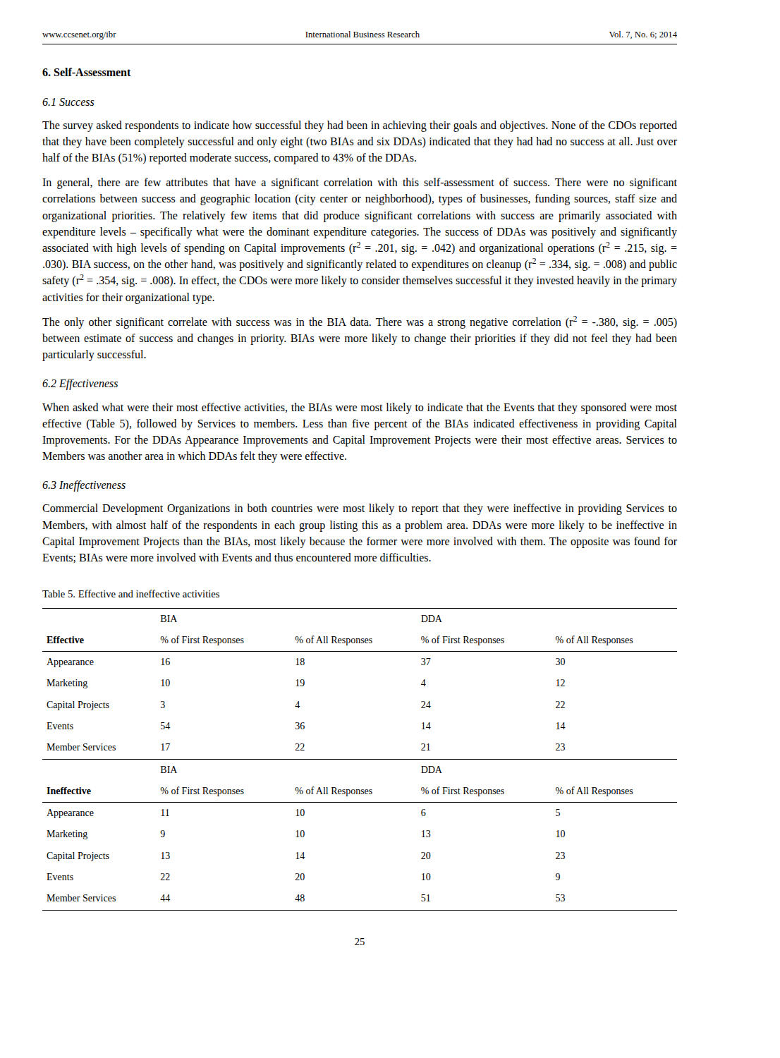www.ccsenet.org/ibr International Business Research Vol. 7, No. 6; 2014
6. Self-Assessment
6.1 Success
The survey asked respondents to indicate how successful they had been in achieving their goals and objectives. None of the CDOs reported that they have been completely successful and only eight (two BIAs and six DDAs) indicated that they had had no success at all. Just over half of the BIAs (51%) reported moderate success, compared to 43% of the DDAs.
In general, there are few attributes that have a significant correlation with this self-assessment of success. There were no significant correlations between success and geographic location (city center or neighborhood), types of businesses, funding sources, staff size and organizational priorities. The relatively few items that did produce significant correlations with success are primarily associated with expenditure levels – specifically what were the dominant expenditure categories. The success of DDAs was positively and significantly associated with high levels of spending on Capital improvements (r2 = .201, sig. = .042) and organizational operations (r2 = .215, sig. = .030). BIA success, on the other hand, was positively and significantly related to expenditures on cleanup (r2 = .334, sig. = .008) and public safety (r2 = .354, sig. = .008). In effect, the CDOs were more likely to consider themselves successful it they invested heavily in the primary activities for their organizational type.
The only other significant correlate with success was in the BIA data. There was a strong negative correlation (r2 = -.380, sig. = .005) between estimate of success and changes in priority. BIAs were more likely to change their priorities if they did not feel they had been particularly successful.
6.2 Effectiveness
When asked what were their most effective activities, the BIAs were most likely to indicate that the Events that they sponsored were most effective (Table 5), followed by Services to members. Less than five percent of the BIAs indicated effectiveness in providing Capital Improvements. For the DDAs Appearance Improvements and Capital Improvement Projects were their most effective areas. Services to Members was another area in which DDAs felt they were effective.
6.3 Ineffectiveness
Commercial Development Organizations in both countries were most likely to report that they were ineffective in providing Services to Members, with almost half of the respondents in each group listing this as a problem area. DDAs were more likely to be ineffective in Capital Improvement Projects than the BIAs, most likely because the former were more involved with them. The opposite was found for Events; BIAs were more involved with Events and thus encountered more difficulties.
Table 5. Effective and ineffective activities
| | BIA | DDA |
| --- | --- | --- |
| Effective | % of First Responses | % of All Responses | % of First Responses | % of All Responses |
| Appearance | 16 | 18 | 37 | 30 |
| Marketing | 10 | 19 | 4 | 12 |
| Capital Projects | 3 | 4 | 24 | 22 |
| Events | 54 | 36 | 14 | 14 |
| Member Services | 17 | 22 | 21 | 23 |
| | BIA | DDA |
| Ineffective | % of First Responses | % of All Responses | % of First Responses | % of All Responses |
| Appearance | 11 | 10 | 6 | 5 |
| Marketing | 9 | 10 | 13 | 10 |
| Capital Projects | 13 | 14 | 20 | 23 |
| Events | 22 | 20 | 10 | 9 |
| Member Services | 44 | 48 | 51 | 53 |
25